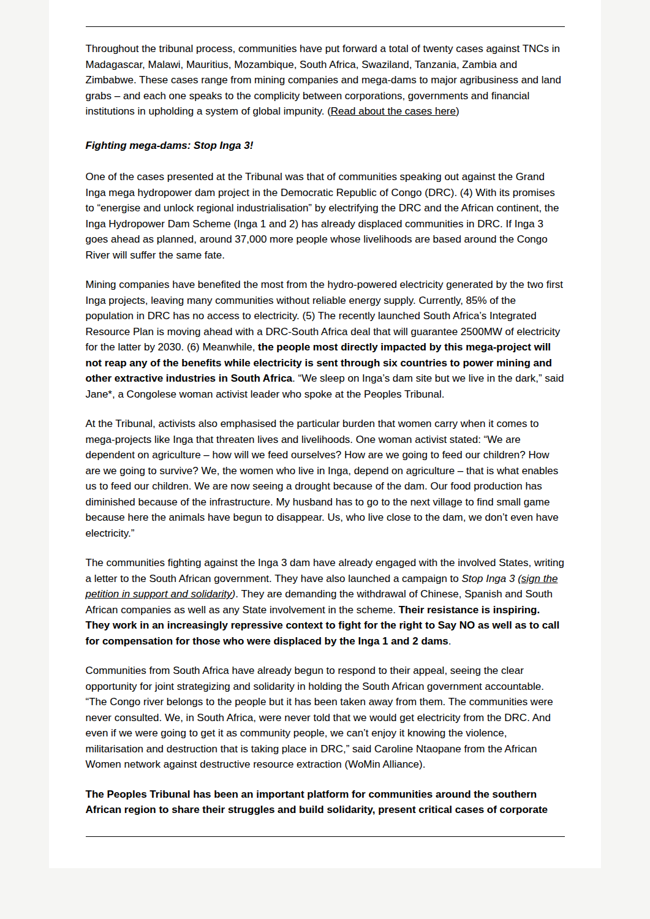Throughout the tribunal process, communities have put forward a total of twenty cases against TNCs in Madagascar, Malawi, Mauritius, Mozambique, South Africa, Swaziland, Tanzania, Zambia and Zimbabwe. These cases range from mining companies and mega-dams to major agribusiness and land grabs – and each one speaks to the complicity between corporations, governments and financial institutions in upholding a system of global impunity. (Read about the cases here)
Fighting mega-dams: Stop Inga 3!
One of the cases presented at the Tribunal was that of communities speaking out against the Grand Inga mega hydropower dam project in the Democratic Republic of Congo (DRC). (4) With its promises to “energise and unlock regional industrialisation” by electrifying the DRC and the African continent, the Inga Hydropower Dam Scheme (Inga 1 and 2) has already displaced communities in DRC. If Inga 3 goes ahead as planned, around 37,000 more people whose livelihoods are based around the Congo River will suffer the same fate.
Mining companies have benefited the most from the hydro-powered electricity generated by the two first Inga projects, leaving many communities without reliable energy supply. Currently, 85% of the population in DRC has no access to electricity. (5) The recently launched South Africa’s Integrated Resource Plan is moving ahead with a DRC-South Africa deal that will guarantee 2500MW of electricity for the latter by 2030. (6) Meanwhile, the people most directly impacted by this mega-project will not reap any of the benefits while electricity is sent through six countries to power mining and other extractive industries in South Africa. “We sleep on Inga’s dam site but we live in the dark,” said Jane*, a Congolese woman activist leader who spoke at the Peoples Tribunal.
At the Tribunal, activists also emphasised the particular burden that women carry when it comes to mega-projects like Inga that threaten lives and livelihoods. One woman activist stated: “We are dependent on agriculture – how will we feed ourselves? How are we going to feed our children? How are we going to survive? We, the women who live in Inga, depend on agriculture – that is what enables us to feed our children. We are now seeing a drought because of the dam. Our food production has diminished because of the infrastructure. My husband has to go to the next village to find small game because here the animals have begun to disappear. Us, who live close to the dam, we don’t even have electricity.”
The communities fighting against the Inga 3 dam have already engaged with the involved States, writing a letter to the South African government. They have also launched a campaign to Stop Inga 3 (sign the petition in support and solidarity). They are demanding the withdrawal of Chinese, Spanish and South African companies as well as any State involvement in the scheme. Their resistance is inspiring. They work in an increasingly repressive context to fight for the right to Say NO as well as to call for compensation for those who were displaced by the Inga 1 and 2 dams.
Communities from South Africa have already begun to respond to their appeal, seeing the clear opportunity for joint strategizing and solidarity in holding the South African government accountable. “The Congo river belongs to the people but it has been taken away from them. The communities were never consulted. We, in South Africa, were never told that we would get electricity from the DRC. And even if we were going to get it as community people, we can’t enjoy it knowing the violence, militarisation and destruction that is taking place in DRC,” said Caroline Ntaopane from the African Women network against destructive resource extraction (WoMin Alliance).
The Peoples Tribunal has been an important platform for communities around the southern African region to share their struggles and build solidarity, present critical cases of corporate